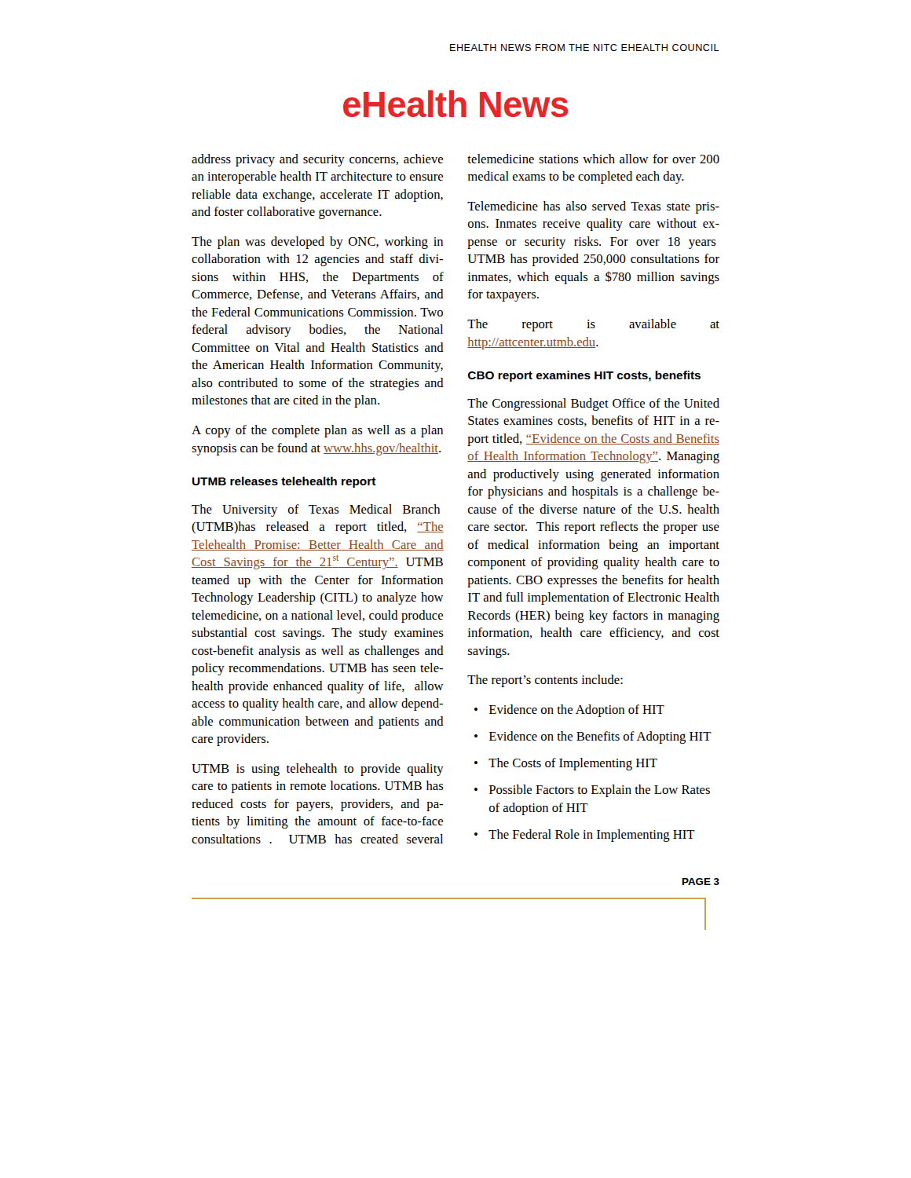EHEALTH NEWS FROM THE NITC EHEALTH COUNCIL
eHealth News
address privacy and security concerns, achieve an interoperable health IT architecture to ensure reliable data exchange, accelerate IT adoption, and foster collaborative governance.
The plan was developed by ONC, working in collaboration with 12 agencies and staff divisions within HHS, the Departments of Commerce, Defense, and Veterans Affairs, and the Federal Communications Commission. Two federal advisory bodies, the National Committee on Vital and Health Statistics and the American Health Information Community, also contributed to some of the strategies and milestones that are cited in the plan.
A copy of the complete plan as well as a plan synopsis can be found at www.hhs.gov/healthit.
UTMB releases telehealth report
The University of Texas Medical Branch (UTMB)has released a report titled, “The Telehealth Promise: Better Health Care and Cost Savings for the 21st Century”. UTMB teamed up with the Center for Information Technology Leadership (CITL) to analyze how telemedicine, on a national level, could produce substantial cost savings. The study examines cost-benefit analysis as well as challenges and policy recommendations. UTMB has seen telehealth provide enhanced quality of life, allow access to quality health care, and allow dependable communication between and patients and care providers.
UTMB is using telehealth to provide quality care to patients in remote locations. UTMB has reduced costs for payers, providers, and patients by limiting the amount of face-to-face consultations . UTMB has created several telemedicine stations which allow for over 200 medical exams to be completed each day.
Telemedicine has also served Texas state prisons. Inmates receive quality care without expense or security risks. For over 18 years UTMB has provided 250,000 consultations for inmates, which equals a $780 million savings for taxpayers.
The report is available at http://attcenter.utmb.edu.
CBO report examines HIT costs, benefits
The Congressional Budget Office of the United States examines costs, benefits of HIT in a report titled, “Evidence on the Costs and Benefits of Health Information Technology”. Managing and productively using generated information for physicians and hospitals is a challenge because of the diverse nature of the U.S. health care sector. This report reflects the proper use of medical information being an important component of providing quality health care to patients. CBO expresses the benefits for health IT and full implementation of Electronic Health Records (HER) being key factors in managing information, health care efficiency, and cost savings.
The report’s contents include:
Evidence on the Adoption of HIT
Evidence on the Benefits of Adopting HIT
The Costs of Implementing HIT
Possible Factors to Explain the Low Rates of adoption of HIT
The Federal Role in Implementing HIT
PAGE 3